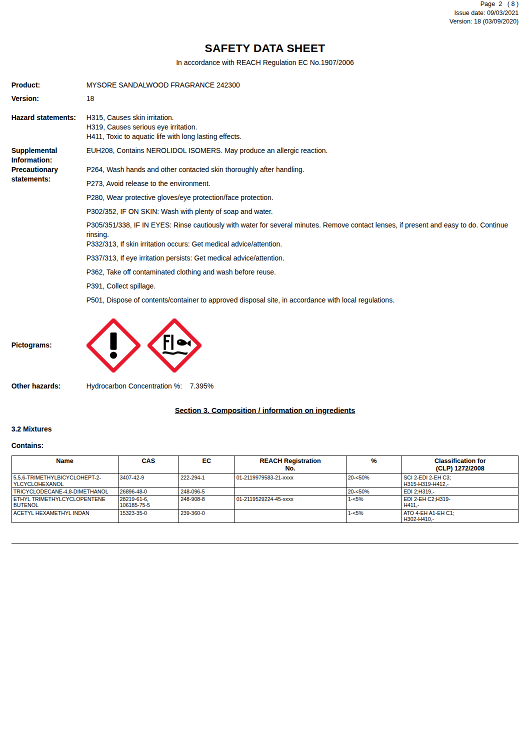Page 2 ( 8 )
Issue date: 09/03/2021
Version: 18 (03/09/2020)
SAFETY DATA SHEET
In accordance with REACH Regulation EC No.1907/2006
| Product: | MYSORE SANDALWOOD FRAGRANCE 242300 |
| Version: | 18 | |
| Hazard statements: | H315, Causes skin irritation. H319, Causes serious eye irritation. H411, Toxic to aquatic life with long lasting effects. |
| Supplemental Information: | EUH208, Contains NEROLIDOL ISOMERS. May produce an allergic reaction. |
| Precautionary statements: | P264, Wash hands and other contacted skin thoroughly after handling. P273, Avoid release to the environment. P280, Wear protective gloves/eye protection/face protection. P302/352, IF ON SKIN: Wash with plenty of soap and water. P305/351/338, IF IN EYES: Rinse cautiously with water for several minutes. Remove contact lenses, if present and easy to do. Continue rinsing. P332/313, If skin irritation occurs: Get medical advice/attention. P337/313, If eye irritation persists: Get medical advice/attention. P362, Take off contaminated clothing and wash before reuse. P391, Collect spillage. P501, Dispose of contents/container to approved disposal site, in accordance with local regulations. |
| Pictograms: | |
| Other hazards: | Hydrocarbon Concentration %: 7.395% |
Section 3. Composition / information on ingredients
3.2 Mixtures
Contains:
| Name | CAS | EC | REACH Registration No. | % | Classification for (CLP) 1272/2008 |
| --- | --- | --- | --- | --- | --- |
| 5,5,6-TRIMETHYLBICYCLOHEPT-2-YLCYCLOHEXANOL | 3407-42-9 | 222-294-1 | 01-2119979583-21-xxxx | 20-<50% | SCI 2-EDI 2-EH C3; H315-H319-H412,- |
| TRICYCLODECANE-4,8-DIMETHANOL | 26896-48-0 | 248-096-5 | | 20-<50% | EDI 2;H319,- |
| ETHYL TRIMETHYLCYCLOPENTENE BUTENOL | 28219-61-6, 106185-75-5 | 248-908-8 | 01-2119529224-45-xxxx | 1-<5% | EDI 2-EH C2;H319- H411,- |
| ACETYL HEXAMETHYL INDAN | 15323-35-0 | 239-360-0 | | 1-<5% | ATO 4-EH A1-EH C1; H302-H410,- |